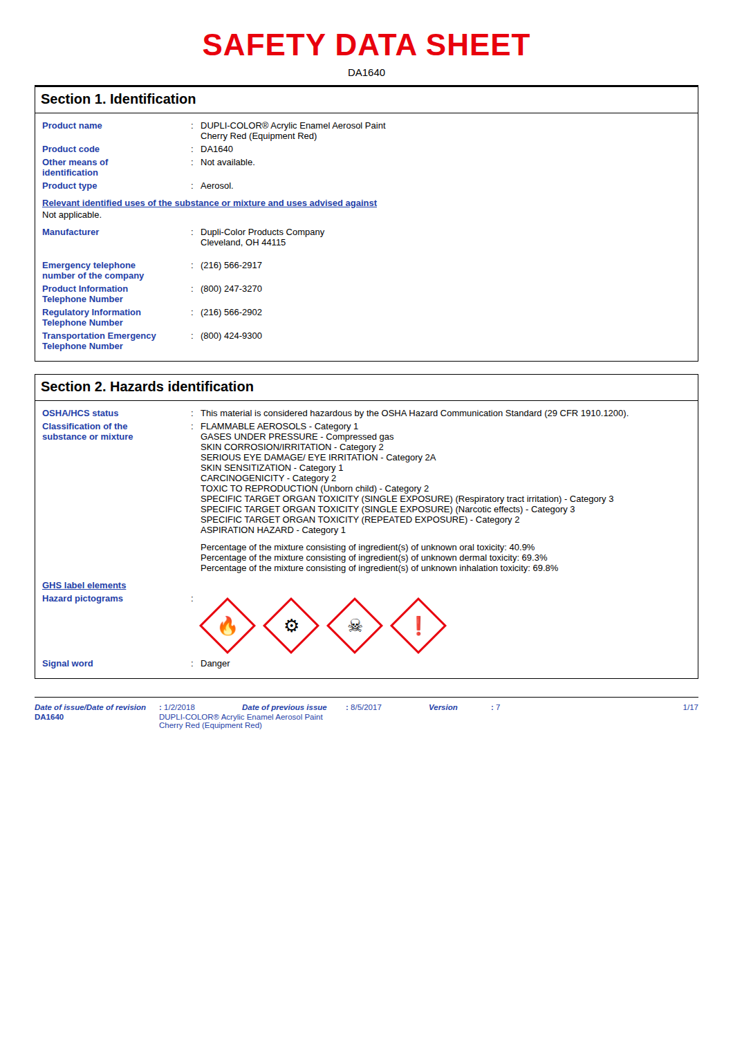SAFETY DATA SHEET
DA1640
Section 1. Identification
| Product name | : | DUPLI-COLOR® Acrylic Enamel Aerosol Paint Cherry Red (Equipment Red) |
| Product code | : | DA1640 |
| Other means of identification | : | Not available. |
| Product type | : | Aerosol. |
Relevant identified uses of the substance or mixture and uses advised against
Not applicable.
| Manufacturer | : | Dupli-Color Products Company Cleveland, OH 44115 |
| Emergency telephone number of the company | : | (216) 566-2917 |
| Product Information Telephone Number | : | (800) 247-3270 |
| Regulatory Information Telephone Number | : | (216) 566-2902 |
| Transportation Emergency Telephone Number | : | (800) 424-9300 |
Section 2. Hazards identification
| OSHA/HCS status | : | This material is considered hazardous by the OSHA Hazard Communication Standard (29 CFR 1910.1200). |
| Classification of the substance or mixture | : | FLAMMABLE AEROSOLS - Category 1 GASES UNDER PRESSURE - Compressed gas SKIN CORROSION/IRRITATION - Category 2 SERIOUS EYE DAMAGE/ EYE IRRITATION - Category 2A SKIN SENSITIZATION - Category 1 CARCINOGENICITY - Category 2 TOXIC TO REPRODUCTION (Unborn child) - Category 2 SPECIFIC TARGET ORGAN TOXICITY (SINGLE EXPOSURE) (Respiratory tract irritation) - Category 3 SPECIFIC TARGET ORGAN TOXICITY (SINGLE EXPOSURE) (Narcotic effects) - Category 3 SPECIFIC TARGET ORGAN TOXICITY (REPEATED EXPOSURE) - Category 2 ASPIRATION HAZARD - Category 1 Percentage of the mixture consisting of ingredient(s) of unknown oral toxicity: 40.9% Percentage of the mixture consisting of ingredient(s) of unknown dermal toxicity: 69.3% Percentage of the mixture consisting of ingredient(s) of unknown inhalation toxicity: 69.8% |
GHS label elements
| Hazard pictograms | : | 🔥 ⚙ ☠ ❗ |
| Signal word | : | Danger |
| Date of issue/Date of revision | : 1/2/2018 | Date of previous issue | : 8/5/2017 | Version | : 7 | 1/17 |
| DA1640 | DUPLI-COLOR® Acrylic Enamel Aerosol Paint Cherry Red (Equipment Red) |